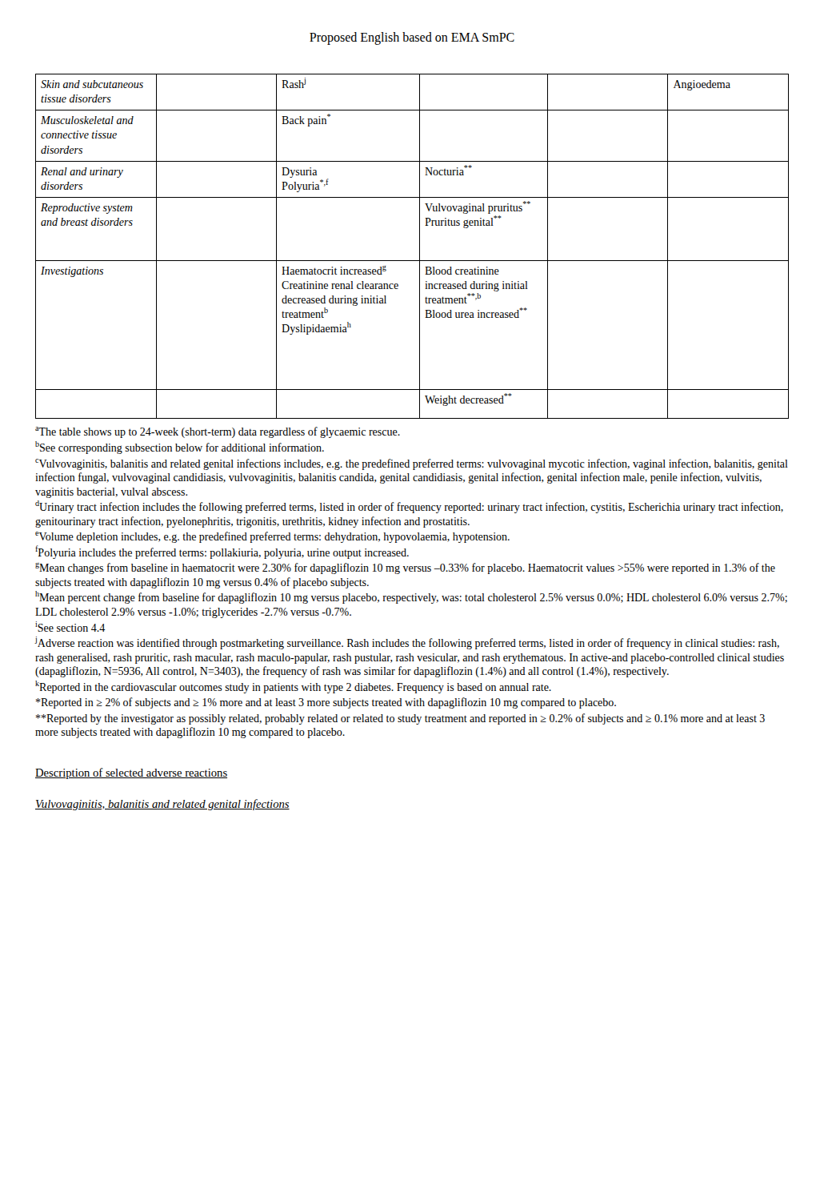Proposed English based on EMA SmPC
| Skin and subcutaneous tissue disorders | | Rash j | | | Angioedema |
| Musculoskeletal and connective tissue disorders | | Back pain * | | | |
| Renal and urinary disorders | | Dysuria Polyuria *,f | Nocturia ** | | |
| Reproductive system and breast disorders | | | Vulvovaginal pruritus ** Pruritus genital ** | | |
| Investigations | | Haematocrit increased g Creatinine renal clearance decreased during initial treatment b Dyslipidaemia h | Blood creatinine increased during initial treatment **,b Blood urea increased ** | | |
| | | | Weight decreased ** | | |
aThe table shows up to 24-week (short-term) data regardless of glycaemic rescue.
bSee corresponding subsection below for additional information.
cVulvovaginitis, balanitis and related genital infections includes, e.g. the predefined preferred terms: vulvovaginal mycotic infection, vaginal infection, balanitis, genital infection fungal, vulvovaginal candidiasis, vulvovaginitis, balanitis candida, genital candidiasis, genital infection, genital infection male, penile infection, vulvitis, vaginitis bacterial, vulval abscess.
dUrinary tract infection includes the following preferred terms, listed in order of frequency reported: urinary tract infection, cystitis, Escherichia urinary tract infection, genitourinary tract infection, pyelonephritis, trigonitis, urethritis, kidney infection and prostatitis.
eVolume depletion includes, e.g. the predefined preferred terms: dehydration, hypovolaemia, hypotension.
fPolyuria includes the preferred terms: pollakiuria, polyuria, urine output increased.
gMean changes from baseline in haematocrit were 2.30% for dapagliflozin 10 mg versus –0.33% for placebo. Haematocrit values >55% were reported in 1.3% of the subjects treated with dapagliflozin 10 mg versus 0.4% of placebo subjects.
hMean percent change from baseline for dapagliflozin 10 mg versus placebo, respectively, was: total cholesterol 2.5% versus 0.0%; HDL cholesterol 6.0% versus 2.7%; LDL cholesterol 2.9% versus -1.0%; triglycerides -2.7% versus -0.7%.
iSee section 4.4
jAdverse reaction was identified through postmarketing surveillance. Rash includes the following preferred terms, listed in order of frequency in clinical studies: rash, rash generalised, rash pruritic, rash macular, rash maculo-papular, rash pustular, rash vesicular, and rash erythematous. In active-and placebo-controlled clinical studies (dapagliflozin, N=5936, All control, N=3403), the frequency of rash was similar for dapagliflozin (1.4%) and all control (1.4%), respectively.
kReported in the cardiovascular outcomes study in patients with type 2 diabetes. Frequency is based on annual rate.
*Reported in ≥ 2% of subjects and ≥ 1% more and at least 3 more subjects treated with dapagliflozin 10 mg compared to placebo.
**Reported by the investigator as possibly related, probably related or related to study treatment and reported in ≥ 0.2% of subjects and ≥ 0.1% more and at least 3 more subjects treated with dapagliflozin 10 mg compared to placebo.
Description of selected adverse reactions
Vulvovaginitis, balanitis and related genital infections